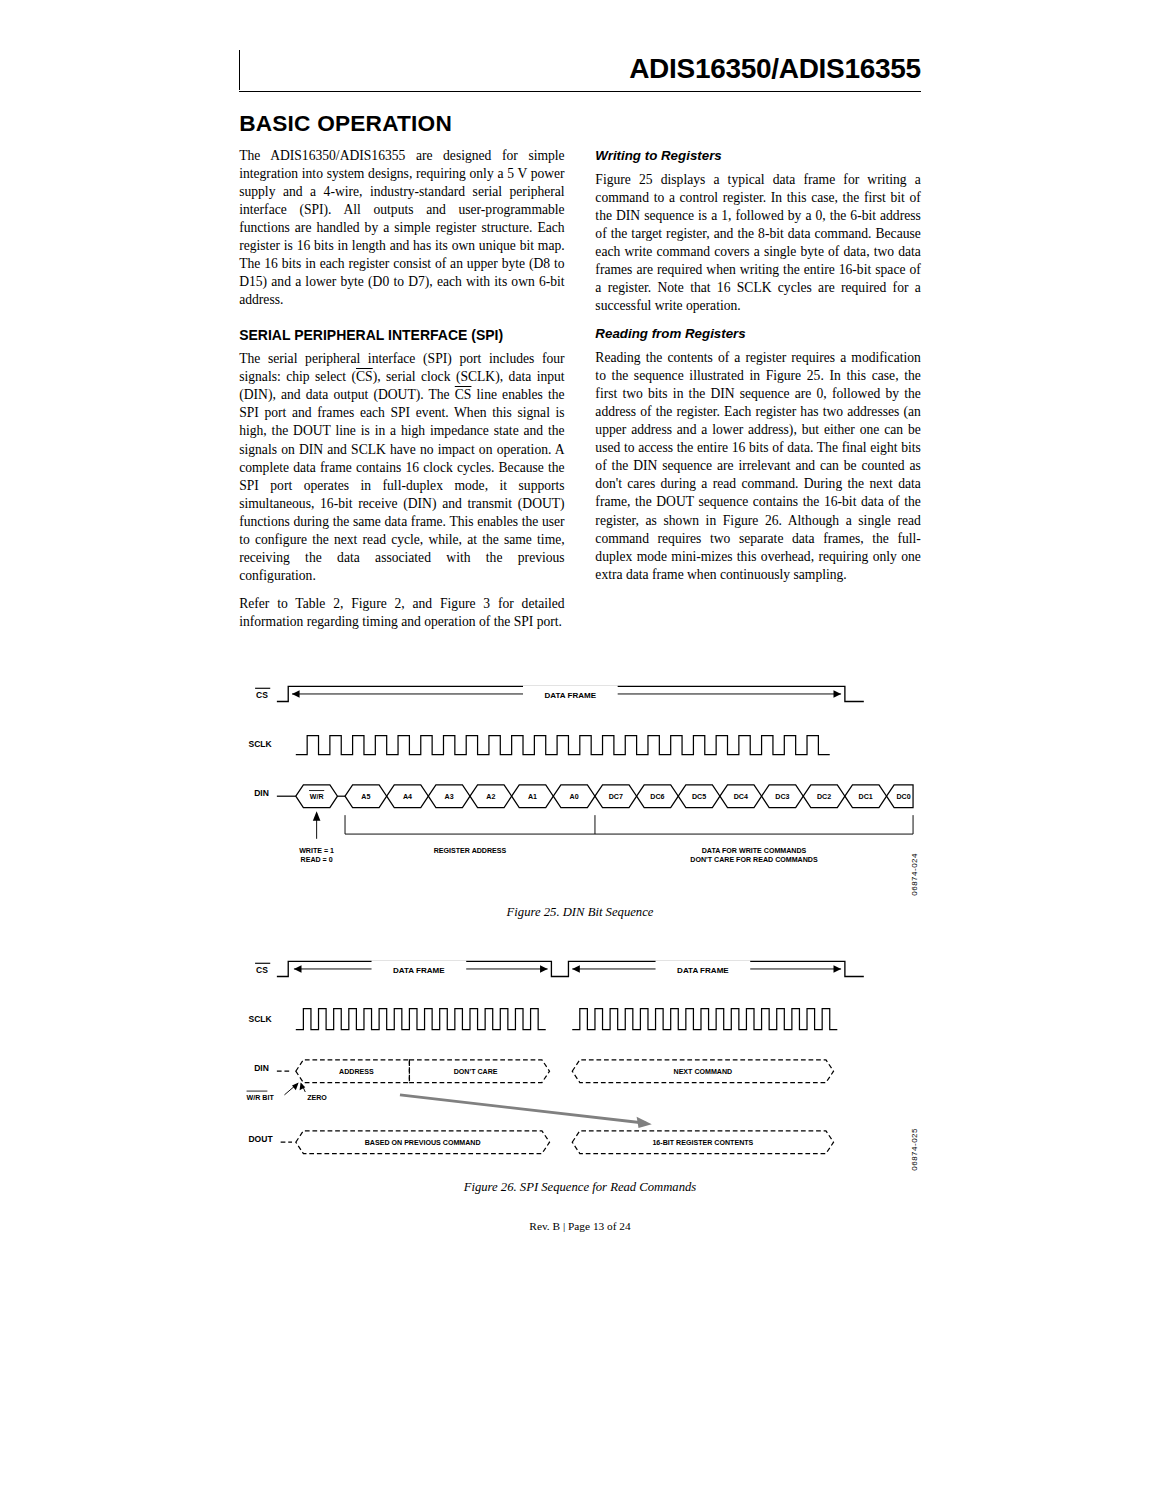ADIS16350/ADIS16355
BASIC OPERATION
The ADIS16350/ADIS16355 are designed for simple integration into system designs, requiring only a 5 V power supply and a 4-wire, industry-standard serial peripheral interface (SPI). All outputs and user-programmable functions are handled by a simple register structure. Each register is 16 bits in length and has its own unique bit map. The 16 bits in each register consist of an upper byte (D8 to D15) and a lower byte (D0 to D7), each with its own 6-bit address.
SERIAL PERIPHERAL INTERFACE (SPI)
The serial peripheral interface (SPI) port includes four signals: chip select (CS), serial clock (SCLK), data input (DIN), and data output (DOUT). The CS line enables the SPI port and frames each SPI event. When this signal is high, the DOUT line is in a high impedance state and the signals on DIN and SCLK have no impact on operation. A complete data frame contains 16 clock cycles. Because the SPI port operates in full-duplex mode, it supports simultaneous, 16-bit receive (DIN) and transmit (DOUT) functions during the same data frame. This enables the user to configure the next read cycle, while, at the same time, receiving the data associated with the previous configuration.
Refer to Table 2, Figure 2, and Figure 3 for detailed information regarding timing and operation of the SPI port.
Writing to Registers
Figure 25 displays a typical data frame for writing a command to a control register. In this case, the first bit of the DIN sequence is a 1, followed by a 0, the 6-bit address of the target register, and the 8-bit data command. Because each write command covers a single byte of data, two data frames are required when writing the entire 16-bit space of a register. Note that 16 SCLK cycles are required for a successful write operation.
Reading from Registers
Reading the contents of a register requires a modification to the sequence illustrated in Figure 25. In this case, the first two bits in the DIN sequence are 0, followed by the address of the register. Each register has two addresses (an upper address and a lower address), but either one can be used to access the entire 16 bits of data. The final eight bits of the DIN sequence are irrelevant and can be counted as don't cares during a read command. During the next data frame, the DOUT sequence contains the 16-bit data of the register, as shown in Figure 26. Although a single read command requires two separate data frames, the full-duplex mode mini-mizes this overhead, requiring only one extra data frame when continuously sampling.
CS DATA FRAME SCLK DIN W/R A5 A4 A3 A2 A1 A0 DC7 DC6 DC5 DC4 DC3 DC2 DC1 DC0 WRITE = 1 READ = 0 REGISTER ADDRESS DATA FOR WRITE COMMANDS DON'T CARE FOR READ COMMANDS
06874-024
Figure 25. DIN Bit Sequence
CS DATA FRAME DATA FRAME SCLK DIN ADDRESS DON'T CARE NEXT COMMAND W/R BIT ZERO DOUT BASED ON PREVIOUS COMMAND 16-BIT REGISTER CONTENTS
06874-025
Figure 26. SPI Sequence for Read Commands
Rev. B | Page 13 of 24